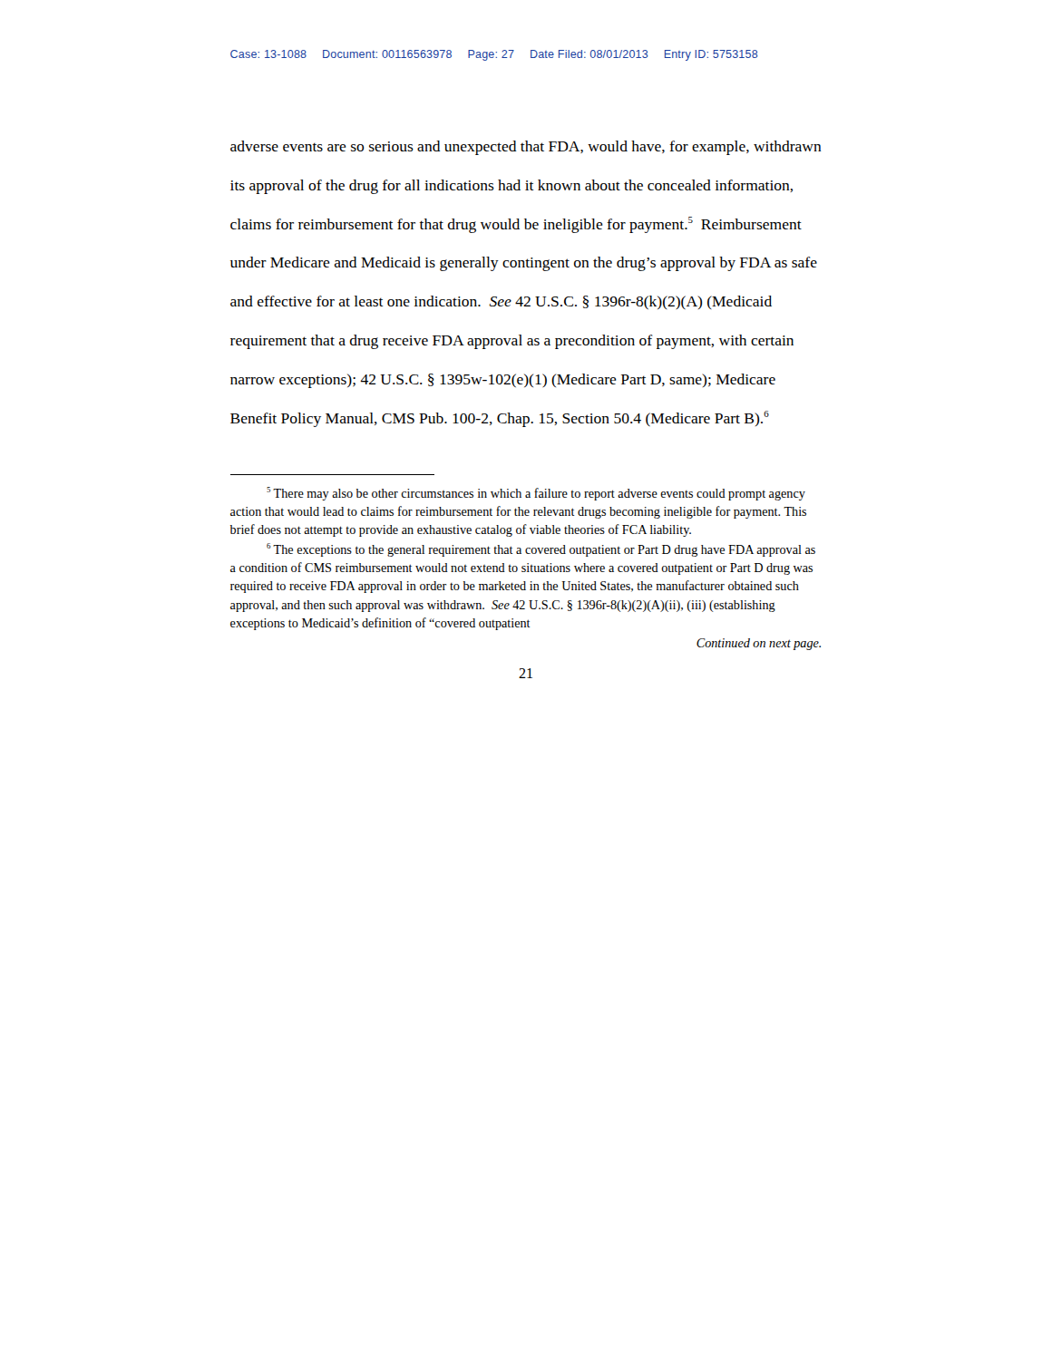Case: 13-1088 Document: 00116563978 Page: 27 Date Filed: 08/01/2013 Entry ID: 5753158
adverse events are so serious and unexpected that FDA, would have, for example, withdrawn its approval of the drug for all indications had it known about the concealed information, claims for reimbursement for that drug would be ineligible for payment.5 Reimbursement under Medicare and Medicaid is generally contingent on the drug’s approval by FDA as safe and effective for at least one indication. See 42 U.S.C. § 1396r-8(k)(2)(A) (Medicaid requirement that a drug receive FDA approval as a precondition of payment, with certain narrow exceptions); 42 U.S.C. § 1395w-102(e)(1) (Medicare Part D, same); Medicare Benefit Policy Manual, CMS Pub. 100-2, Chap. 15, Section 50.4 (Medicare Part B).6
5 There may also be other circumstances in which a failure to report adverse events could prompt agency action that would lead to claims for reimbursement for the relevant drugs becoming ineligible for payment. This brief does not attempt to provide an exhaustive catalog of viable theories of FCA liability.
6 The exceptions to the general requirement that a covered outpatient or Part D drug have FDA approval as a condition of CMS reimbursement would not extend to situations where a covered outpatient or Part D drug was required to receive FDA approval in order to be marketed in the United States, the manufacturer obtained such approval, and then such approval was withdrawn. See 42 U.S.C. § 1396r-8(k)(2)(A)(ii), (iii) (establishing exceptions to Medicaid’s definition of “covered outpatient
Continued on next page.
21